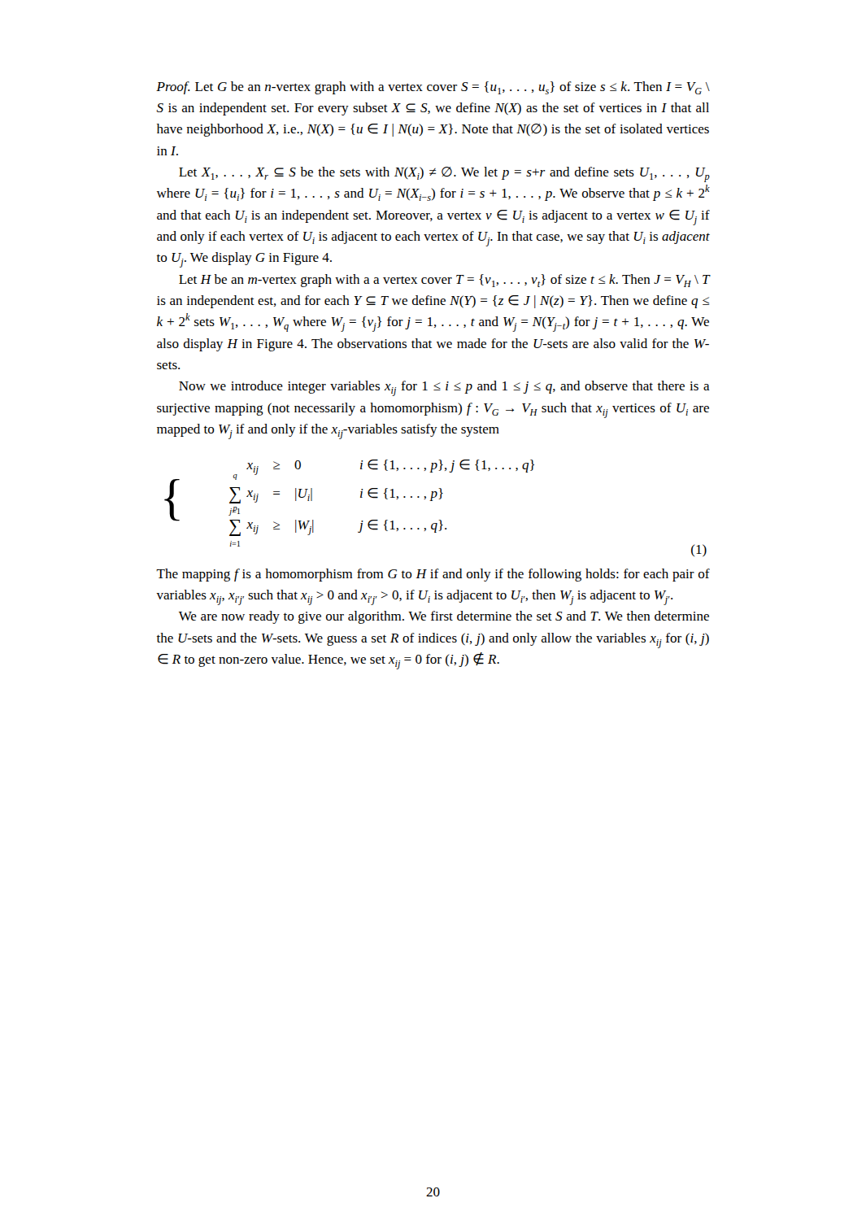Proof. Let G be an n-vertex graph with a vertex cover S = {u1, . . . , us} of size s ≤ k. Then I = VG \ S is an independent set. For every subset X ⊆ S, we define N(X) as the set of vertices in I that all have neighborhood X, i.e., N(X) = {u ∈ I | N(u) = X}. Note that N(∅) is the set of isolated vertices in I.
Let X1, . . . , Xr ⊆ S be the sets with N(Xi) ≠ ∅. We let p = s+r and define sets U1, . . . , Up where Ui = {ui} for i = 1, . . . , s and Ui = N(Xi−s) for i = s + 1, . . . , p. We observe that p ≤ k + 2k and that each Ui is an independent set. Moreover, a vertex v ∈ Ui is adjacent to a vertex w ∈ Uj if and only if each vertex of Ui is adjacent to each vertex of Uj. In that case, we say that Ui is adjacent to Uj. We display G in Figure 4.
Let H be an m-vertex graph with a a vertex cover T = {v1, . . . , vt} of size t ≤ k. Then J = VH \ T is an independent est, and for each Y ⊆ T we define N(Y) = {z ∈ J | N(z) = Y}. Then we define q ≤ k + 2k sets W1, . . . , Wq where Wj = {vj} for j = 1, . . . , t and Wj = N(Yj−t) for j = t + 1, . . . , q. We also display H in Figure 4. The observations that we made for the U-sets are also valid for the W-sets.
Now we introduce integer variables xij for 1 ≤ i ≤ p and 1 ≤ j ≤ q, and observe that there is a surjective mapping (not necessarily a homomorphism) f : VG → VH such that xij vertices of Ui are mapped to Wj if and only if the xij-variables satisfy the system
| { | x ij | ≥ | 0 | i ∈ {1, . . . , p }, j ∈ {1, . . . , q } |
| q ∑ j =1 x ij | = | / U i / | i ∈ {1, . . . , p } |
| p ∑ i =1 x ij | ≥ | / W j / | j ∈ {1, . . . , q }. |
(1)
The mapping f is a homomorphism from G to H if and only if the following holds: for each pair of variables xij, xi′j′ such that xij > 0 and xi′j′ > 0, if Ui is adjacent to Ui′, then Wj is adjacent to Wj′.
We are now ready to give our algorithm. We first determine the set S and T. We then determine the U-sets and the W-sets. We guess a set R of indices (i, j) and only allow the variables xij for (i, j) ∈ R to get non-zero value. Hence, we set xij = 0 for (i, j) ∉ R.
20